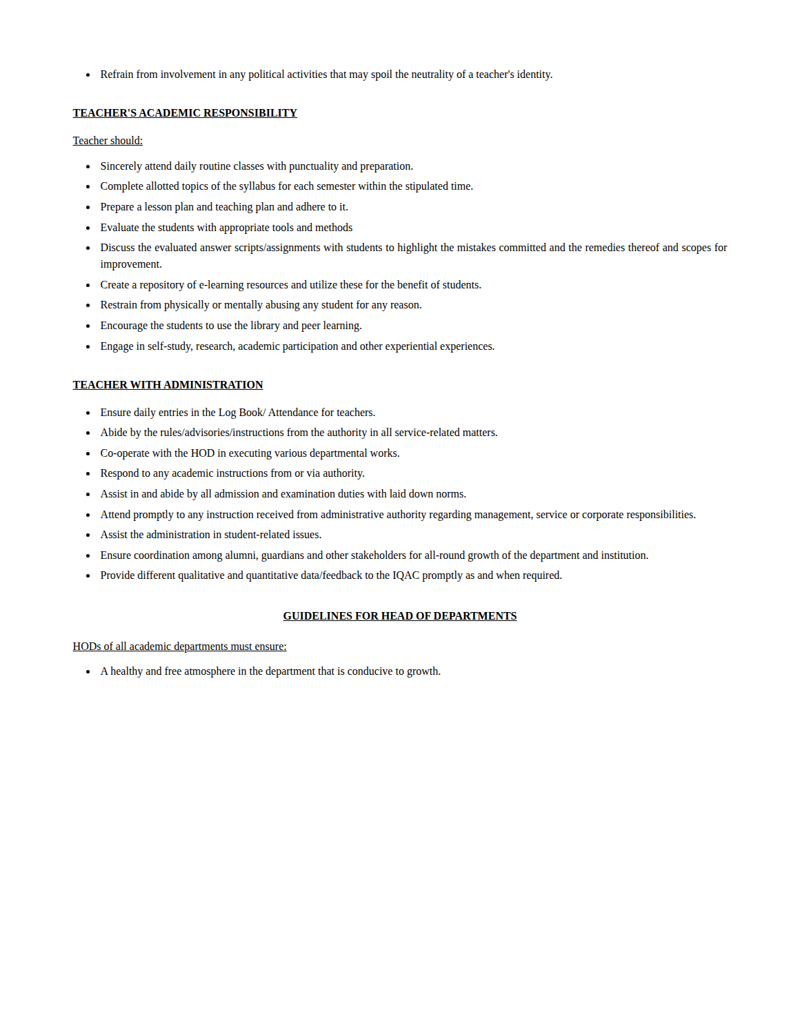Refrain from involvement in any political activities that may spoil the neutrality of a teacher's identity.
TEACHER'S ACADEMIC RESPONSIBILITY
Teacher should:
Sincerely attend daily routine classes with punctuality and preparation.
Complete allotted topics of the syllabus for each semester within the stipulated time.
Prepare a lesson plan and teaching plan and adhere to it.
Evaluate the students with appropriate tools and methods
Discuss the evaluated answer scripts/assignments with students to highlight the mistakes committed and the remedies thereof and scopes for improvement.
Create a repository of e-learning resources and utilize these for the benefit of students.
Restrain from physically or mentally abusing any student for any reason.
Encourage the students to use the library and peer learning.
Engage in self-study, research, academic participation and other experiential experiences.
TEACHER WITH ADMINISTRATION
Ensure daily entries in the Log Book/ Attendance for teachers.
Abide by the rules/advisories/instructions from the authority in all service-related matters.
Co-operate with the HOD in executing various departmental works.
Respond to any academic instructions from or via authority.
Assist in and abide by all admission and examination duties with laid down norms.
Attend promptly to any instruction received from administrative authority regarding management, service or corporate responsibilities.
Assist the administration in student-related issues.
Ensure coordination among alumni, guardians and other stakeholders for all-round growth of the department and institution.
Provide different qualitative and quantitative data/feedback to the IQAC promptly as and when required.
GUIDELINES FOR HEAD OF DEPARTMENTS
HODs of all academic departments must ensure:
A healthy and free atmosphere in the department that is conducive to growth.